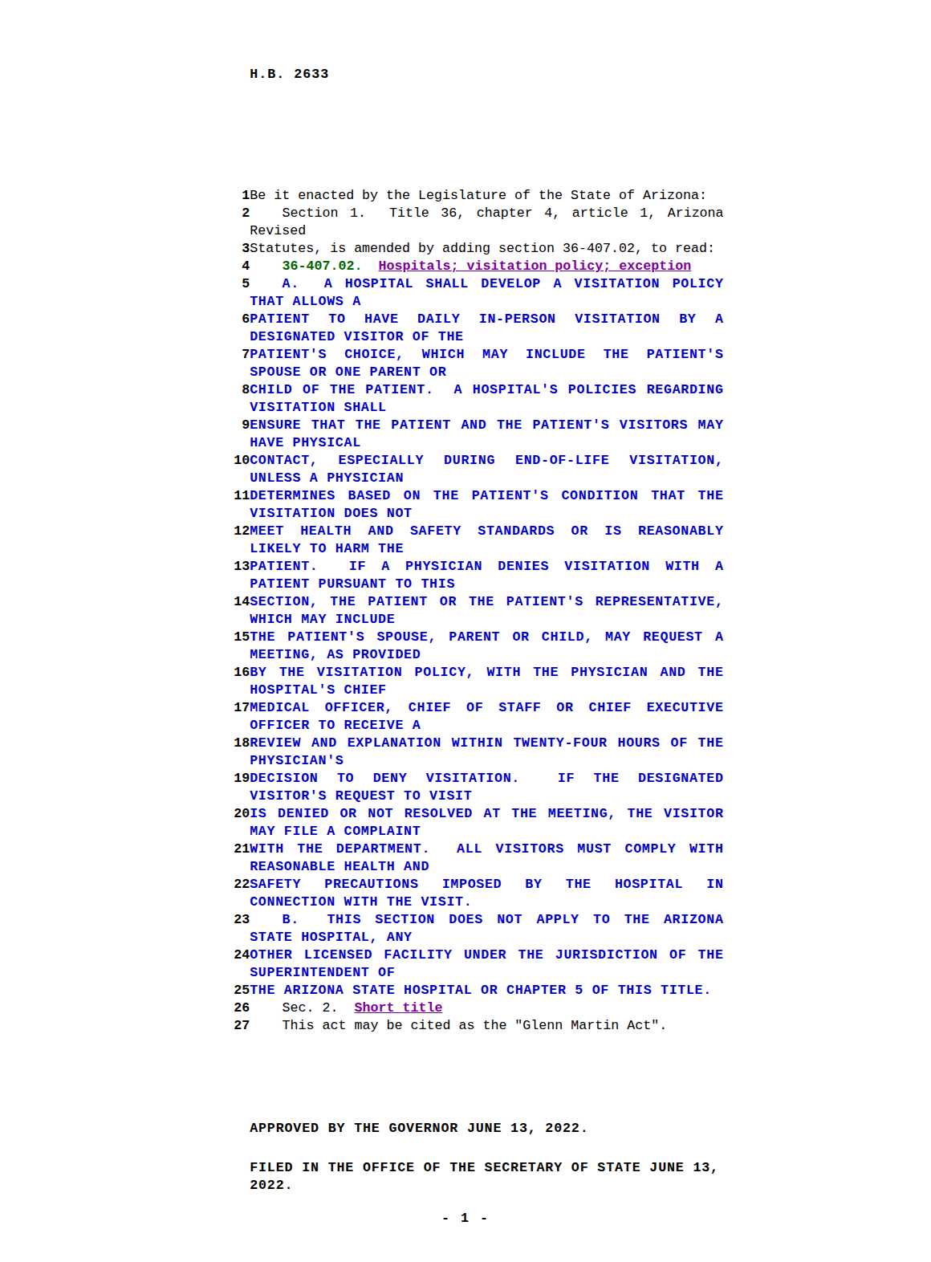H.B. 2633
| 1 | Be it enacted by the Legislature of the State of Arizona: |
| 2 | Section 1. Title 36, chapter 4, article 1, Arizona Revised |
| 3 | Statutes, is amended by adding section 36-407.02, to read: |
| 4 | 36-407.02. Hospitals; visitation policy; exception |
| 5 | A. A HOSPITAL SHALL DEVELOP A VISITATION POLICY THAT ALLOWS A |
| 6 | PATIENT TO HAVE DAILY IN-PERSON VISITATION BY A DESIGNATED VISITOR OF THE |
| 7 | PATIENT'S CHOICE, WHICH MAY INCLUDE THE PATIENT'S SPOUSE OR ONE PARENT OR |
| 8 | CHILD OF THE PATIENT. A HOSPITAL'S POLICIES REGARDING VISITATION SHALL |
| 9 | ENSURE THAT THE PATIENT AND THE PATIENT'S VISITORS MAY HAVE PHYSICAL |
| 10 | CONTACT, ESPECIALLY DURING END-OF-LIFE VISITATION, UNLESS A PHYSICIAN |
| 11 | DETERMINES BASED ON THE PATIENT'S CONDITION THAT THE VISITATION DOES NOT |
| 12 | MEET HEALTH AND SAFETY STANDARDS OR IS REASONABLY LIKELY TO HARM THE |
| 13 | PATIENT. IF A PHYSICIAN DENIES VISITATION WITH A PATIENT PURSUANT TO THIS |
| 14 | SECTION, THE PATIENT OR THE PATIENT'S REPRESENTATIVE, WHICH MAY INCLUDE |
| 15 | THE PATIENT'S SPOUSE, PARENT OR CHILD, MAY REQUEST A MEETING, AS PROVIDED |
| 16 | BY THE VISITATION POLICY, WITH THE PHYSICIAN AND THE HOSPITAL'S CHIEF |
| 17 | MEDICAL OFFICER, CHIEF OF STAFF OR CHIEF EXECUTIVE OFFICER TO RECEIVE A |
| 18 | REVIEW AND EXPLANATION WITHIN TWENTY-FOUR HOURS OF THE PHYSICIAN'S |
| 19 | DECISION TO DENY VISITATION. IF THE DESIGNATED VISITOR'S REQUEST TO VISIT |
| 20 | IS DENIED OR NOT RESOLVED AT THE MEETING, THE VISITOR MAY FILE A COMPLAINT |
| 21 | WITH THE DEPARTMENT. ALL VISITORS MUST COMPLY WITH REASONABLE HEALTH AND |
| 22 | SAFETY PRECAUTIONS IMPOSED BY THE HOSPITAL IN CONNECTION WITH THE VISIT. |
| 23 | B. THIS SECTION DOES NOT APPLY TO THE ARIZONA STATE HOSPITAL, ANY |
| 24 | OTHER LICENSED FACILITY UNDER THE JURISDICTION OF THE SUPERINTENDENT OF |
| 25 | THE ARIZONA STATE HOSPITAL OR CHAPTER 5 OF THIS TITLE. |
| 26 | Sec. 2. Short title |
| 27 | This act may be cited as the "Glenn Martin Act". |
APPROVED BY THE GOVERNOR JUNE 13, 2022.
FILED IN THE OFFICE OF THE SECRETARY OF STATE JUNE 13, 2022.
- 1 -